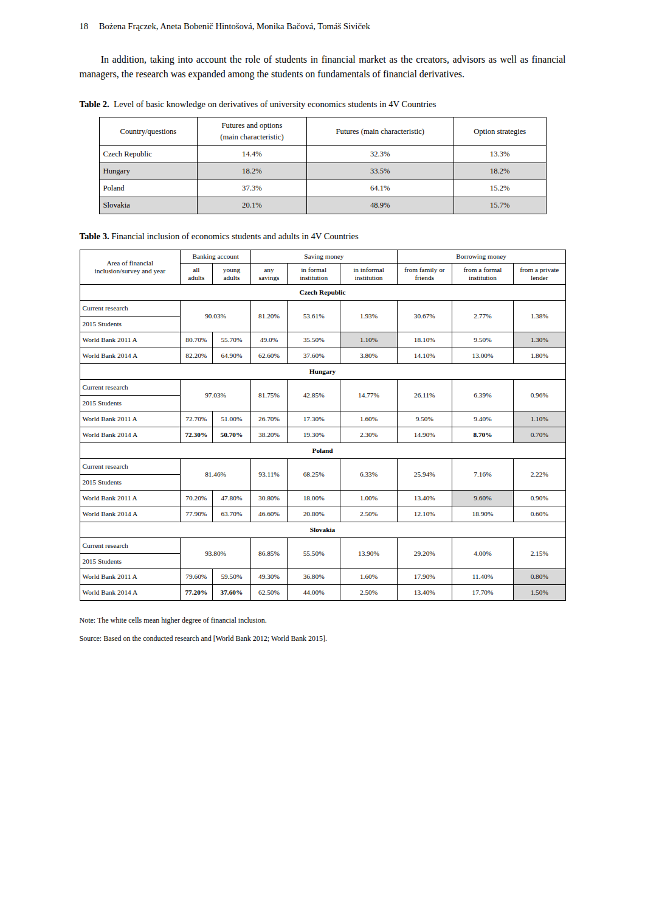18 Bożena Frączek, Aneta Bobenič Hintošová, Monika Bačová, Tomáš Siviček
In addition, taking into account the role of students in financial market as the creators, advisors as well as financial managers, the research was expanded among the students on fundamentals of financial derivatives.
Table 2. Level of basic knowledge on derivatives of university economics students in 4V Countries
| Country/questions | Futures and options (main characteristic) | Futures (main characteristic) | Option strategies |
| --- | --- | --- | --- |
| Czech Republic | 14.4% | 32.3% | 13.3% |
| Hungary | 18.2% | 33.5% | 18.2% |
| Poland | 37.3% | 64.1% | 15.2% |
| Slovakia | 20.1% | 48.9% | 15.7% |
Table 3. Financial inclusion of economics students and adults in 4V Countries
| Area of financial inclusion/survey and year | Banking account | Saving money | Borrowing money |
| --- | --- | --- | --- |
| all adults | young adults | any savings | in formal institution | in informal institution | from family or friends | from a formal institution | from a private lender |
| Czech Republic |
| Current research | 90.03% | 81.20% | 53.61% | 1.93% | 30.67% | 2.77% | 1.38% |
| 2015 Students |
| World Bank 2011 A | 80.70% | 55.70% | 49.0% | 35.50% | 1.10% | 18.10% | 9.50% | 1.30% |
| World Bank 2014 A | 82.20% | 64.90% | 62.60% | 37.60% | 3.80% | 14.10% | 13.00% | 1.80% |
| Hungary |
| Current research | 97.03% | 81.75% | 42.85% | 14.77% | 26.11% | 6.39% | 0.96% |
| 2015 Students |
| World Bank 2011 A | 72.70% | 51.00% | 26.70% | 17.30% | 1.60% | 9.50% | 9.40% | 1.10% |
| World Bank 2014 A | 72.30% | 50.70% | 38.20% | 19.30% | 2.30% | 14.90% | 8.70% | 0.70% |
| Poland |
| Current research | 81.46% | 93.11% | 68.25% | 6.33% | 25.94% | 7.16% | 2.22% |
| 2015 Students |
| World Bank 2011 A | 70.20% | 47.80% | 30.80% | 18.00% | 1.00% | 13.40% | 9.60% | 0.90% |
| World Bank 2014 A | 77.90% | 63.70% | 46.60% | 20.80% | 2.50% | 12.10% | 18.90% | 0.60% |
| Slovakia |
| Current research | 93.80% | 86.85% | 55.50% | 13.90% | 29.20% | 4.00% | 2.15% |
| 2015 Students |
| World Bank 2011 A | 79.60% | 59.50% | 49.30% | 36.80% | 1.60% | 17.90% | 11.40% | 0.80% |
| World Bank 2014 A | 77.20% | 37.60% | 62.50% | 44.00% | 2.50% | 13.40% | 17.70% | 1.50% |
Note: The white cells mean higher degree of financial inclusion.
Source: Based on the conducted research and [World Bank 2012; World Bank 2015].